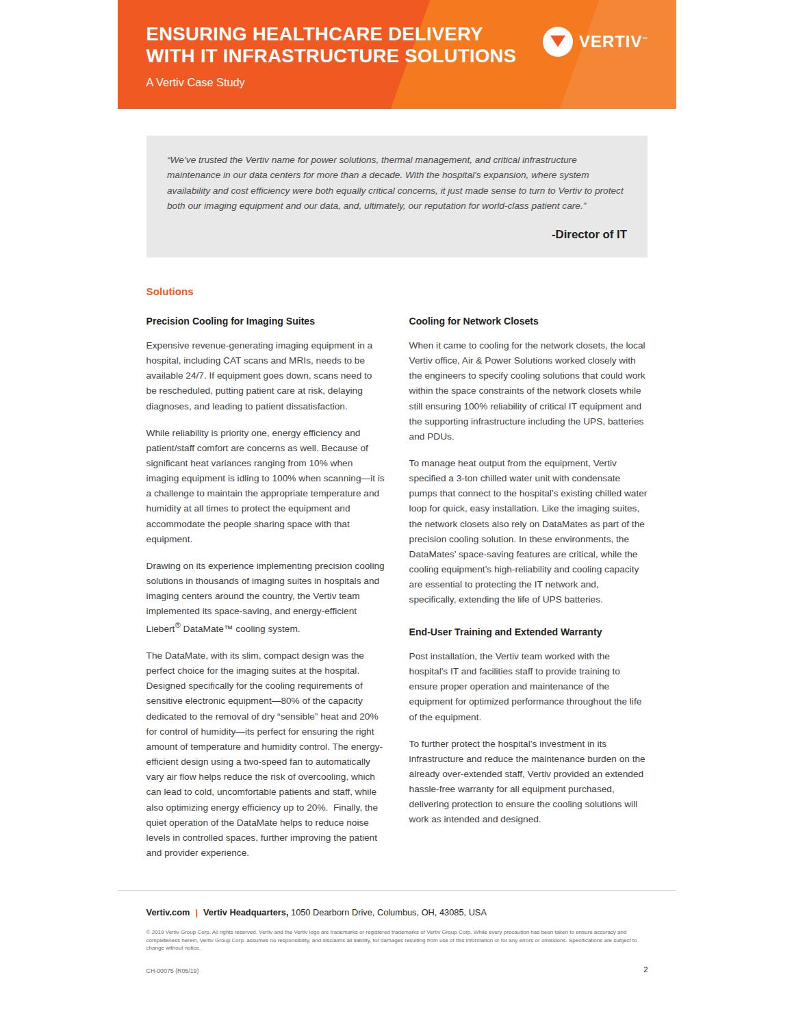Ensuring Healthcare Delivery
with IT Infrastructure Solutions
A Vertiv Case Study
VERTIV™
“We’ve trusted the Vertiv name for power solutions, thermal management, and critical infrastructure maintenance in our data centers for more than a decade. With the hospital's expansion, where system availability and cost efficiency were both equally critical concerns, it just made sense to turn to Vertiv to protect both our imaging equipment and our data, and, ultimately, our reputation for world-class patient care.”
-Director of IT
Solutions
Precision Cooling for Imaging Suites
Expensive revenue-generating imaging equipment in a hospital, including CAT scans and MRIs, needs to be available 24/7. If equipment goes down, scans need to be rescheduled, putting patient care at risk, delaying diagnoses, and leading to patient dissatisfaction.
While reliability is priority one, energy efficiency and patient/staff comfort are concerns as well. Because of significant heat variances ranging from 10% when imaging equipment is idling to 100% when scanning—it is a challenge to maintain the appropriate temperature and humidity at all times to protect the equipment and accommodate the people sharing space with that equipment.
Drawing on its experience implementing precision cooling solutions in thousands of imaging suites in hospitals and imaging centers around the country, the Vertiv team implemented its space-saving, and energy-efficient Liebert® DataMate™ cooling system.
The DataMate, with its slim, compact design was the perfect choice for the imaging suites at the hospital. Designed specifically for the cooling requirements of sensitive electronic equipment—80% of the capacity dedicated to the removal of dry “sensible” heat and 20% for control of humidity—its perfect for ensuring the right amount of temperature and humidity control. The energy-efficient design using a two-speed fan to automatically vary air flow helps reduce the risk of overcooling, which can lead to cold, uncomfortable patients and staff, while also optimizing energy efficiency up to 20%. Finally, the quiet operation of the DataMate helps to reduce noise levels in controlled spaces, further improving the patient and provider experience.
Cooling for Network Closets
When it came to cooling for the network closets, the local Vertiv office, Air & Power Solutions worked closely with the engineers to specify cooling solutions that could work within the space constraints of the network closets while still ensuring 100% reliability of critical IT equipment and the supporting infrastructure including the UPS, batteries and PDUs.
To manage heat output from the equipment, Vertiv specified a 3-ton chilled water unit with condensate pumps that connect to the hospital’s existing chilled water loop for quick, easy installation. Like the imaging suites, the network closets also rely on DataMates as part of the precision cooling solution. In these environments, the DataMates’ space-saving features are critical, while the cooling equipment’s high-reliability and cooling capacity are essential to protecting the IT network and, specifically, extending the life of UPS batteries.
End-User Training and Extended Warranty
Post installation, the Vertiv team worked with the hospital's IT and facilities staff to provide training to ensure proper operation and maintenance of the equipment for optimized performance throughout the life of the equipment.
To further protect the hospital’s investment in its infrastructure and reduce the maintenance burden on the already over-extended staff, Vertiv provided an extended hassle-free warranty for all equipment purchased, delivering protection to ensure the cooling solutions will work as intended and designed.
Vertiv.com|Vertiv Headquarters, 1050 Dearborn Drive, Columbus, OH, 43085, USA
© 2019 Vertiv Group Corp. All rights reserved. Vertiv and the Vertiv logo are trademarks or registered trademarks of Vertiv Group Corp. While every precaution has been taken to ensure accuracy and completeness herein, Vertiv Group Corp. assumes no responsibility, and disclaims all liability, for damages resulting from use of this information or for any errors or omissions. Specifications are subject to change without notice.
CH-00075 (R05/19) 2